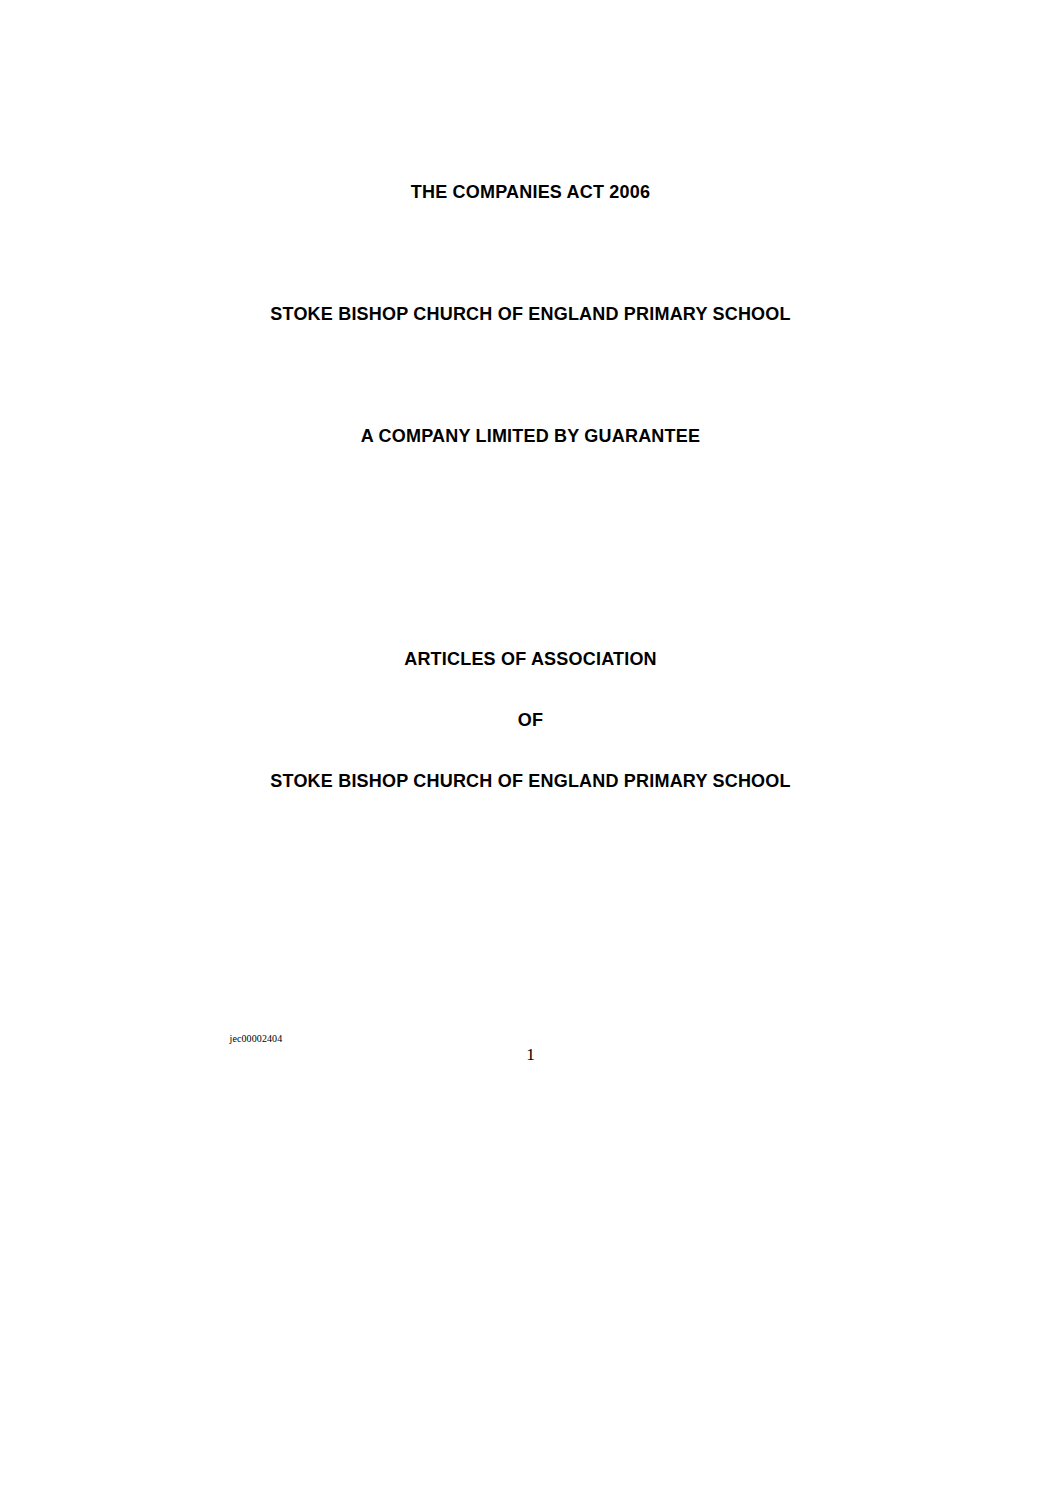THE COMPANIES ACT 2006
STOKE BISHOP CHURCH OF ENGLAND PRIMARY SCHOOL
A COMPANY LIMITED BY GUARANTEE
ARTICLES OF ASSOCIATION
OF
STOKE BISHOP CHURCH OF ENGLAND PRIMARY SCHOOL
jec00002404
1